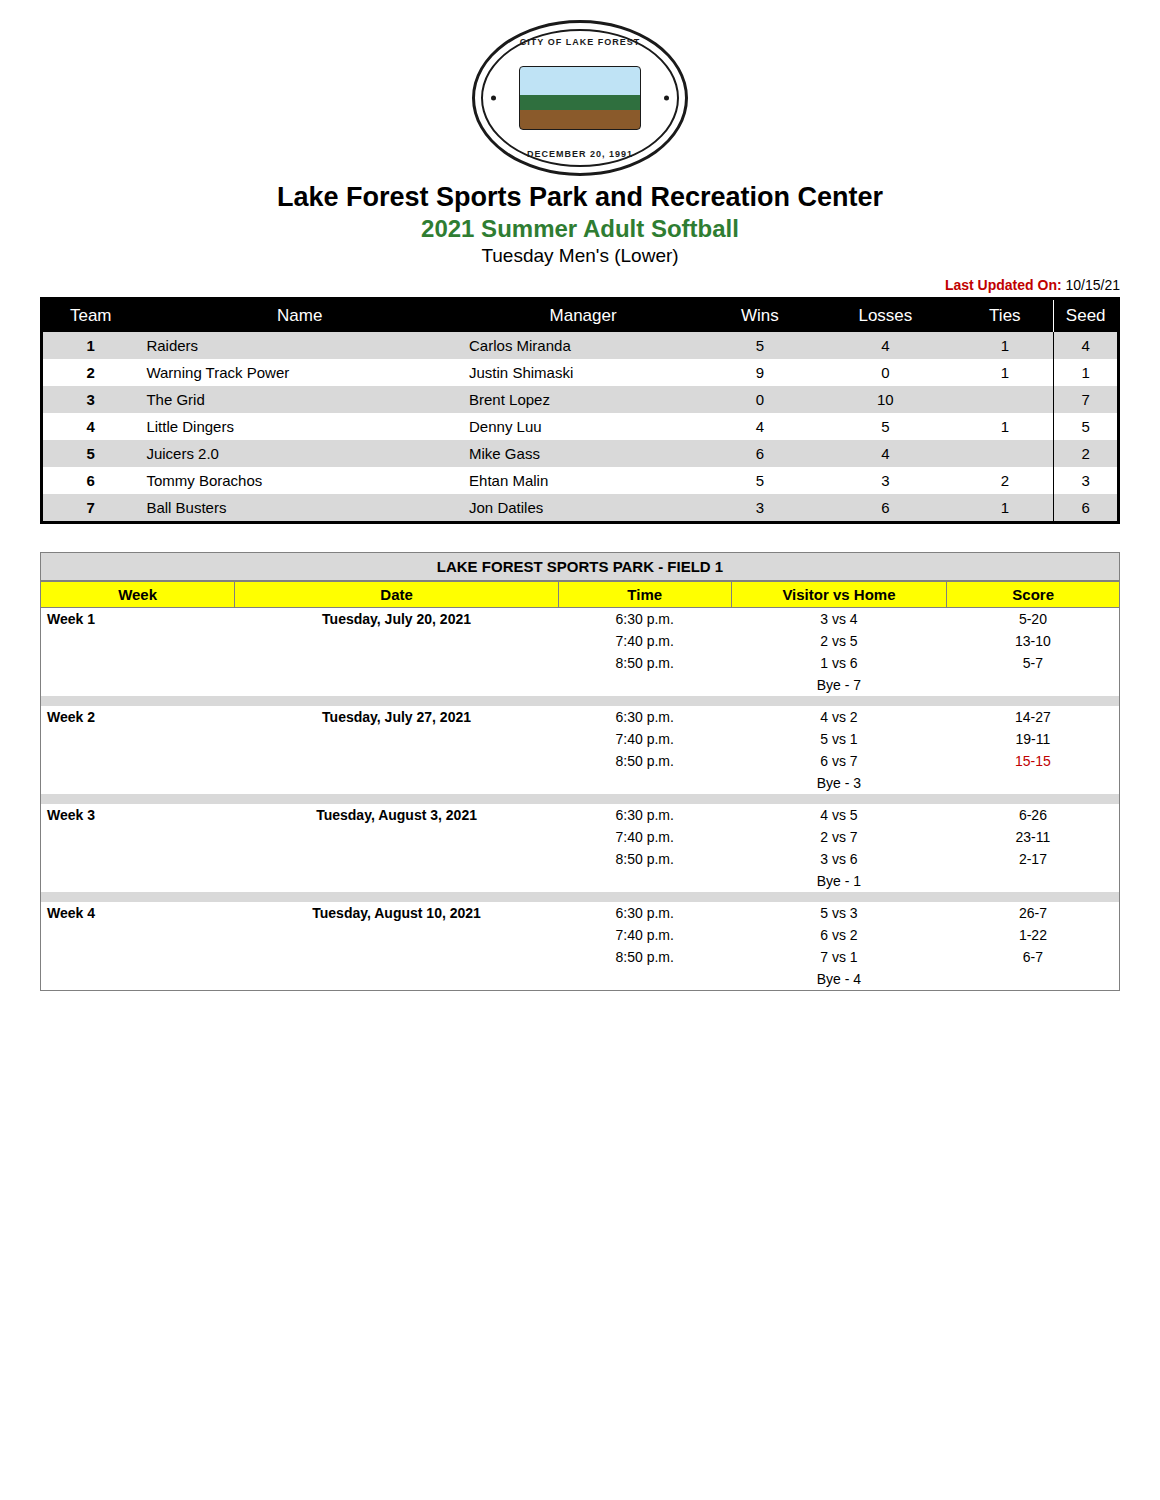CITY OF LAKE FOREST
DECEMBER 20, 1991
Lake Forest Sports Park and Recreation Center
2021 Summer Adult Softball
Tuesday Men's (Lower)
Last Updated On: 10/15/21
| Team | Name | Manager | Wins | Losses | Ties | Seed |
| --- | --- | --- | --- | --- | --- | --- |
| 1 | Raiders | Carlos Miranda | 5 | 4 | 1 | 4 |
| 2 | Warning Track Power | Justin Shimaski | 9 | 0 | 1 | 1 |
| 3 | The Grid | Brent Lopez | 0 | 10 | | 7 |
| 4 | Little Dingers | Denny Luu | 4 | 5 | 1 | 5 |
| 5 | Juicers 2.0 | Mike Gass | 6 | 4 | | 2 |
| 6 | Tommy Borachos | Ehtan Malin | 5 | 3 | 2 | 3 |
| 7 | Ball Busters | Jon Datiles | 3 | 6 | 1 | 6 |
LAKE FOREST SPORTS PARK - FIELD 1
| Week | Date | Time | Visitor vs Home | Score |
| --- | --- | --- | --- | --- |
| Week 1 | Tuesday, July 20, 2021 | 6:30 p.m. | 3 vs 4 | 5-20 |
| | | 7:40 p.m. | 2 vs 5 | 13-10 |
| | | 8:50 p.m. | 1 vs 6 | 5-7 |
| | | | Bye - 7 | |
| Week 2 | Tuesday, July 27, 2021 | 6:30 p.m. | 4 vs 2 | 14-27 |
| | | 7:40 p.m. | 5 vs 1 | 19-11 |
| | | 8:50 p.m. | 6 vs 7 | 15-15 |
| | | | Bye - 3 | |
| Week 3 | Tuesday, August 3, 2021 | 6:30 p.m. | 4 vs 5 | 6-26 |
| | | 7:40 p.m. | 2 vs 7 | 23-11 |
| | | 8:50 p.m. | 3 vs 6 | 2-17 |
| | | | Bye - 1 | |
| Week 4 | Tuesday, August 10, 2021 | 6:30 p.m. | 5 vs 3 | 26-7 |
| | | 7:40 p.m. | 6 vs 2 | 1-22 |
| | | 8:50 p.m. | 7 vs 1 | 6-7 |
| | | | Bye - 4 | |